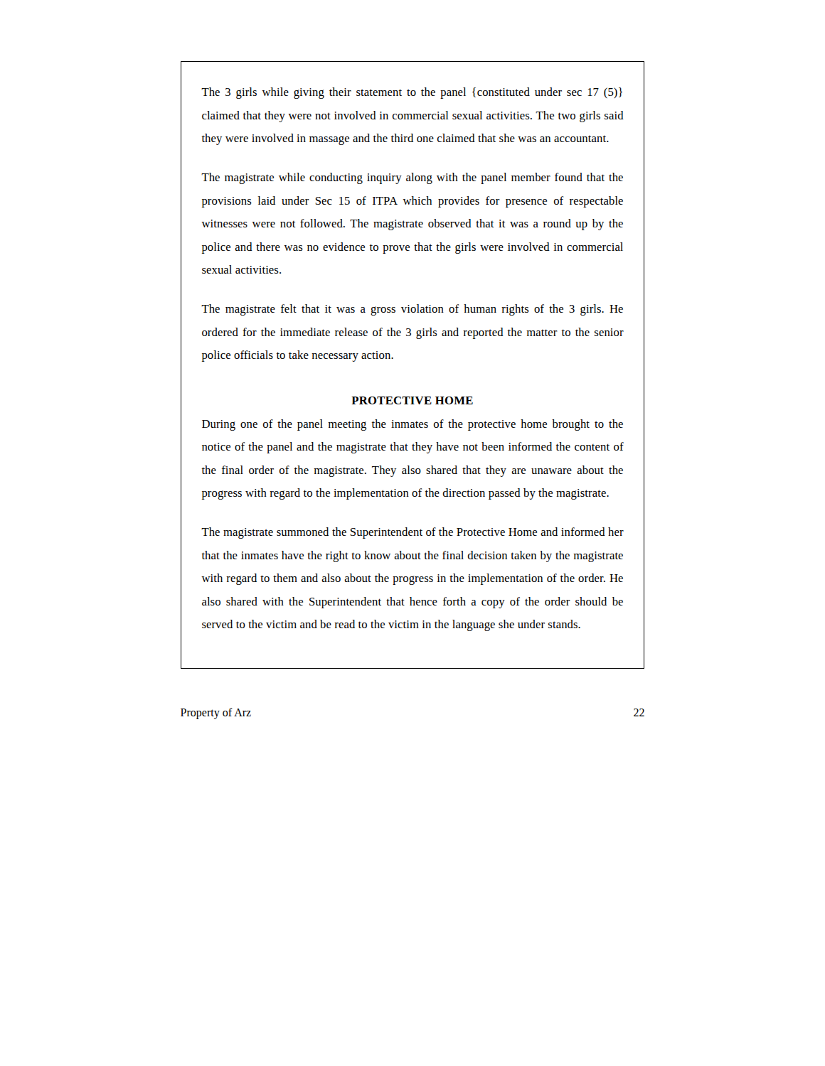The 3 girls while giving their statement to the panel {constituted under sec 17 (5)} claimed that they were not involved in commercial sexual activities. The two girls said they were involved in massage and the third one claimed that she was an accountant.
The magistrate while conducting inquiry along with the panel member found that the provisions laid under Sec 15 of ITPA which provides for presence of respectable witnesses were not followed. The magistrate observed that it was a round up by the police and there was no evidence to prove that the girls were involved in commercial sexual activities.
The magistrate felt that it was a gross violation of human rights of the 3 girls. He ordered for the immediate release of the 3 girls and reported the matter to the senior police officials to take necessary action.
PROTECTIVE HOME
During one of the panel meeting the inmates of the protective home brought to the notice of the panel and the magistrate that they have not been informed the content of the final order of the magistrate. They also shared that they are unaware about the progress with regard to the implementation of the direction passed by the magistrate.
The magistrate summoned the Superintendent of the Protective Home and informed her that the inmates have the right to know about the final decision taken by the magistrate with regard to them and also about the progress in the implementation of the order. He also shared with the Superintendent that hence forth a copy of the order should be served to the victim and be read to the victim in the language she under stands.
Property of Arz
22